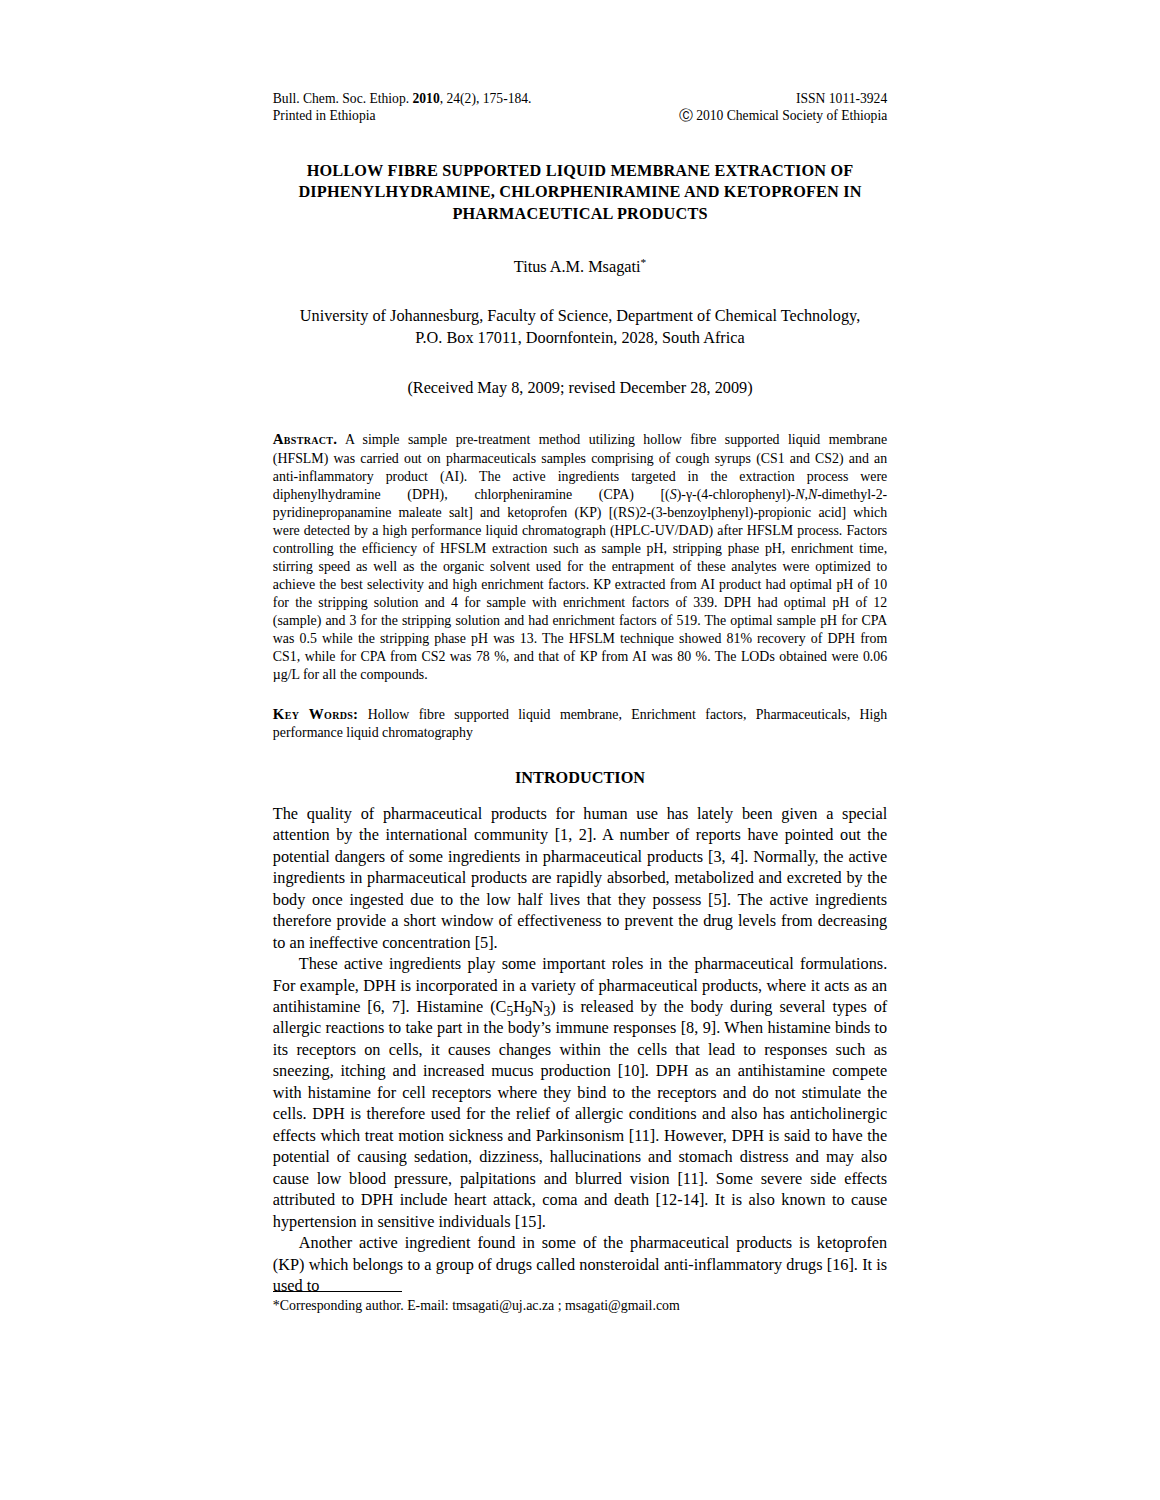Bull. Chem. Soc. Ethiop. 2010, 24(2), 175-184.
Printed in Ethiopia
ISSN 1011-3924
Ⓒ 2010 Chemical Society of Ethiopia
Hollow Fibre Supported Liquid Membrane Extraction of Diphenylhydramine, Chlorpheniramine and Ketoprofen in Pharmaceutical Products
Titus A.M. Msagati*
University of Johannesburg, Faculty of Science, Department of Chemical Technology,
P.O. Box 17011, Doornfontein, 2028, South Africa
(Received May 8, 2009; revised December 28, 2009)
Abstract. A simple sample pre-treatment method utilizing hollow fibre supported liquid membrane (HFSLM) was carried out on pharmaceuticals samples comprising of cough syrups (CS1 and CS2) and an anti-inflammatory product (AI). The active ingredients targeted in the extraction process were diphenylhydramine (DPH), chlorpheniramine (CPA) [(S)-γ-(4-chlorophenyl)-N,N-dimethyl-2-pyridinepropanamine maleate salt] and ketoprofen (KP) [(RS)2-(3-benzoylphenyl)-propionic acid] which were detected by a high performance liquid chromatograph (HPLC-UV/DAD) after HFSLM process. Factors controlling the efficiency of HFSLM extraction such as sample pH, stripping phase pH, enrichment time, stirring speed as well as the organic solvent used for the entrapment of these analytes were optimized to achieve the best selectivity and high enrichment factors. KP extracted from AI product had optimal pH of 10 for the stripping solution and 4 for sample with enrichment factors of 339. DPH had optimal pH of 12 (sample) and 3 for the stripping solution and had enrichment factors of 519. The optimal sample pH for CPA was 0.5 while the stripping phase pH was 13. The HFSLM technique showed 81% recovery of DPH from CS1, while for CPA from CS2 was 78 %, and that of KP from AI was 80 %. The LODs obtained were 0.06 µg/L for all the compounds.
Key Words: Hollow fibre supported liquid membrane, Enrichment factors, Pharmaceuticals, High performance liquid chromatography
Introduction
The quality of pharmaceutical products for human use has lately been given a special attention by the international community [1, 2]. A number of reports have pointed out the potential dangers of some ingredients in pharmaceutical products [3, 4]. Normally, the active ingredients in pharmaceutical products are rapidly absorbed, metabolized and excreted by the body once ingested due to the low half lives that they possess [5]. The active ingredients therefore provide a short window of effectiveness to prevent the drug levels from decreasing to an ineffective concentration [5].
These active ingredients play some important roles in the pharmaceutical formulations. For example, DPH is incorporated in a variety of pharmaceutical products, where it acts as an antihistamine [6, 7]. Histamine (C5H9N3) is released by the body during several types of allergic reactions to take part in the body’s immune responses [8, 9]. When histamine binds to its receptors on cells, it causes changes within the cells that lead to responses such as sneezing, itching and increased mucus production [10]. DPH as an antihistamine compete with histamine for cell receptors where they bind to the receptors and do not stimulate the cells. DPH is therefore used for the relief of allergic conditions and also has anticholinergic effects which treat motion sickness and Parkinsonism [11]. However, DPH is said to have the potential of causing sedation, dizziness, hallucinations and stomach distress and may also cause low blood pressure, palpitations and blurred vision [11]. Some severe side effects attributed to DPH include heart attack, coma and death [12-14]. It is also known to cause hypertension in sensitive individuals [15].
Another active ingredient found in some of the pharmaceutical products is ketoprofen (KP) which belongs to a group of drugs called nonsteroidal anti-inflammatory drugs [16]. It is used to
*Corresponding author. E-mail: tmsagati@uj.ac.za ; msagati@gmail.com